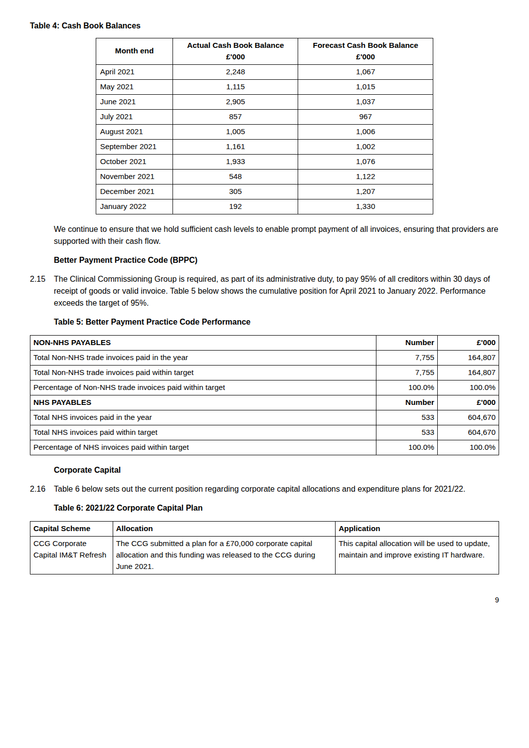Table 4: Cash Book Balances
| Month end | Actual Cash Book Balance £'000 | Forecast Cash Book Balance £'000 |
| --- | --- | --- |
| April 2021 | 2,248 | 1,067 |
| May 2021 | 1,115 | 1,015 |
| June 2021 | 2,905 | 1,037 |
| July 2021 | 857 | 967 |
| August 2021 | 1,005 | 1,006 |
| September 2021 | 1,161 | 1,002 |
| October 2021 | 1,933 | 1,076 |
| November 2021 | 548 | 1,122 |
| December 2021 | 305 | 1,207 |
| January 2022 | 192 | 1,330 |
We continue to ensure that we hold sufficient cash levels to enable prompt payment of all invoices, ensuring that providers are supported with their cash flow.
Better Payment Practice Code (BPPC)
2.15
The Clinical Commissioning Group is required, as part of its administrative duty, to pay 95% of all creditors within 30 days of receipt of goods or valid invoice. Table 5 below shows the cumulative position for April 2021 to January 2022. Performance exceeds the target of 95%.
Table 5: Better Payment Practice Code Performance
| NON-NHS PAYABLES | Number | £'000 |
| --- | --- | --- |
| Total Non-NHS trade invoices paid in the year | 7,755 | 164,807 |
| Total Non-NHS trade invoices paid within target | 7,755 | 164,807 |
| Percentage of Non-NHS trade invoices paid within target | 100.0% | 100.0% |
| NHS PAYABLES | Number | £'000 |
| Total NHS invoices paid in the year | 533 | 604,670 |
| Total NHS invoices paid within target | 533 | 604,670 |
| Percentage of NHS invoices paid within target | 100.0% | 100.0% |
Corporate Capital
2.16
Table 6 below sets out the current position regarding corporate capital allocations and expenditure plans for 2021/22.
Table 6: 2021/22 Corporate Capital Plan
| Capital Scheme | Allocation | Application |
| --- | --- | --- |
| CCG Corporate Capital IM&T Refresh | The CCG submitted a plan for a £70,000 corporate capital allocation and this funding was released to the CCG during June 2021. | This capital allocation will be used to update, maintain and improve existing IT hardware. |
9